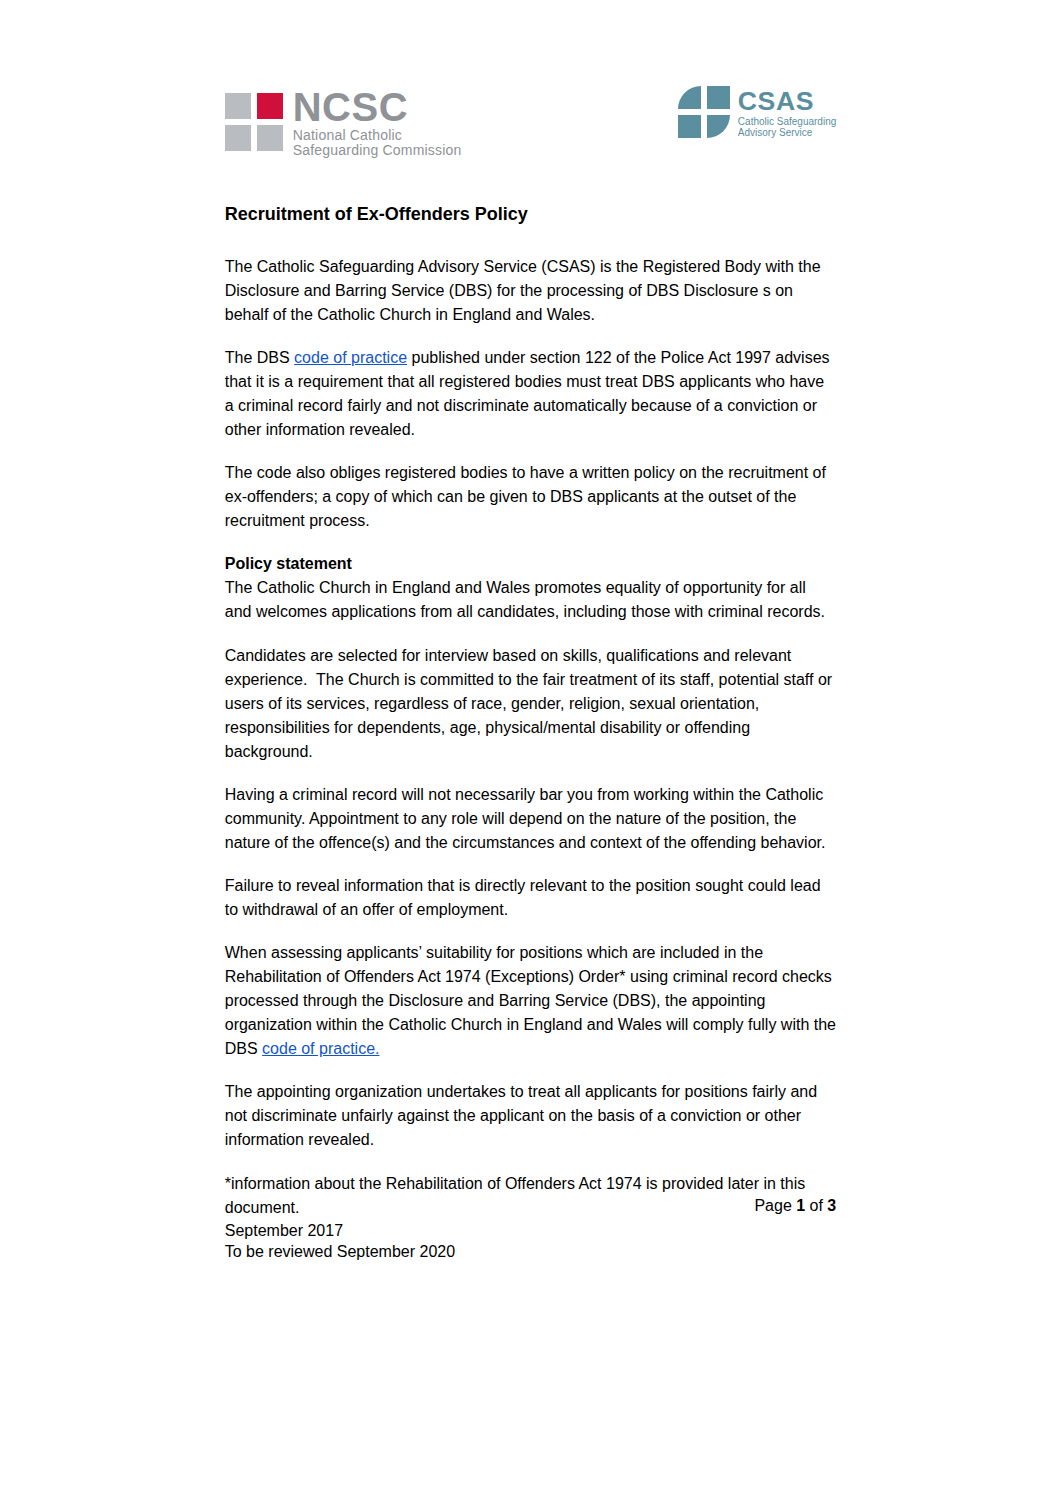NCSC
National Catholic
Safeguarding Commission
CSAS
Catholic Safeguarding
Advisory Service
Recruitment of Ex-Offenders Policy
The Catholic Safeguarding Advisory Service (CSAS) is the Registered Body with the Disclosure and Barring Service (DBS) for the processing of DBS Disclosure s on behalf of the Catholic Church in England and Wales.
The DBS code of practice published under section 122 of the Police Act 1997 advises that it is a requirement that all registered bodies must treat DBS applicants who have a criminal record fairly and not discriminate automatically because of a conviction or other information revealed.
The code also obliges registered bodies to have a written policy on the recruitment of ex-offenders; a copy of which can be given to DBS applicants at the outset of the recruitment process.
Policy statement
The Catholic Church in England and Wales promotes equality of opportunity for all and welcomes applications from all candidates, including those with criminal records.
Candidates are selected for interview based on skills, qualifications and relevant experience. The Church is committed to the fair treatment of its staff, potential staff or users of its services, regardless of race, gender, religion, sexual orientation, responsibilities for dependents, age, physical/mental disability or offending background.
Having a criminal record will not necessarily bar you from working within the Catholic community. Appointment to any role will depend on the nature of the position, the nature of the offence(s) and the circumstances and context of the offending behavior.
Failure to reveal information that is directly relevant to the position sought could lead to withdrawal of an offer of employment.
When assessing applicants’ suitability for positions which are included in the Rehabilitation of Offenders Act 1974 (Exceptions) Order* using criminal record checks processed through the Disclosure and Barring Service (DBS), the appointing organization within the Catholic Church in England and Wales will comply fully with the DBS code of practice.
The appointing organization undertakes to treat all applicants for positions fairly and not discriminate unfairly against the applicant on the basis of a conviction or other information revealed.
*information about the Rehabilitation of Offenders Act 1974 is provided later in this document.
Page 1 of 3
September 2017
To be reviewed September 2020